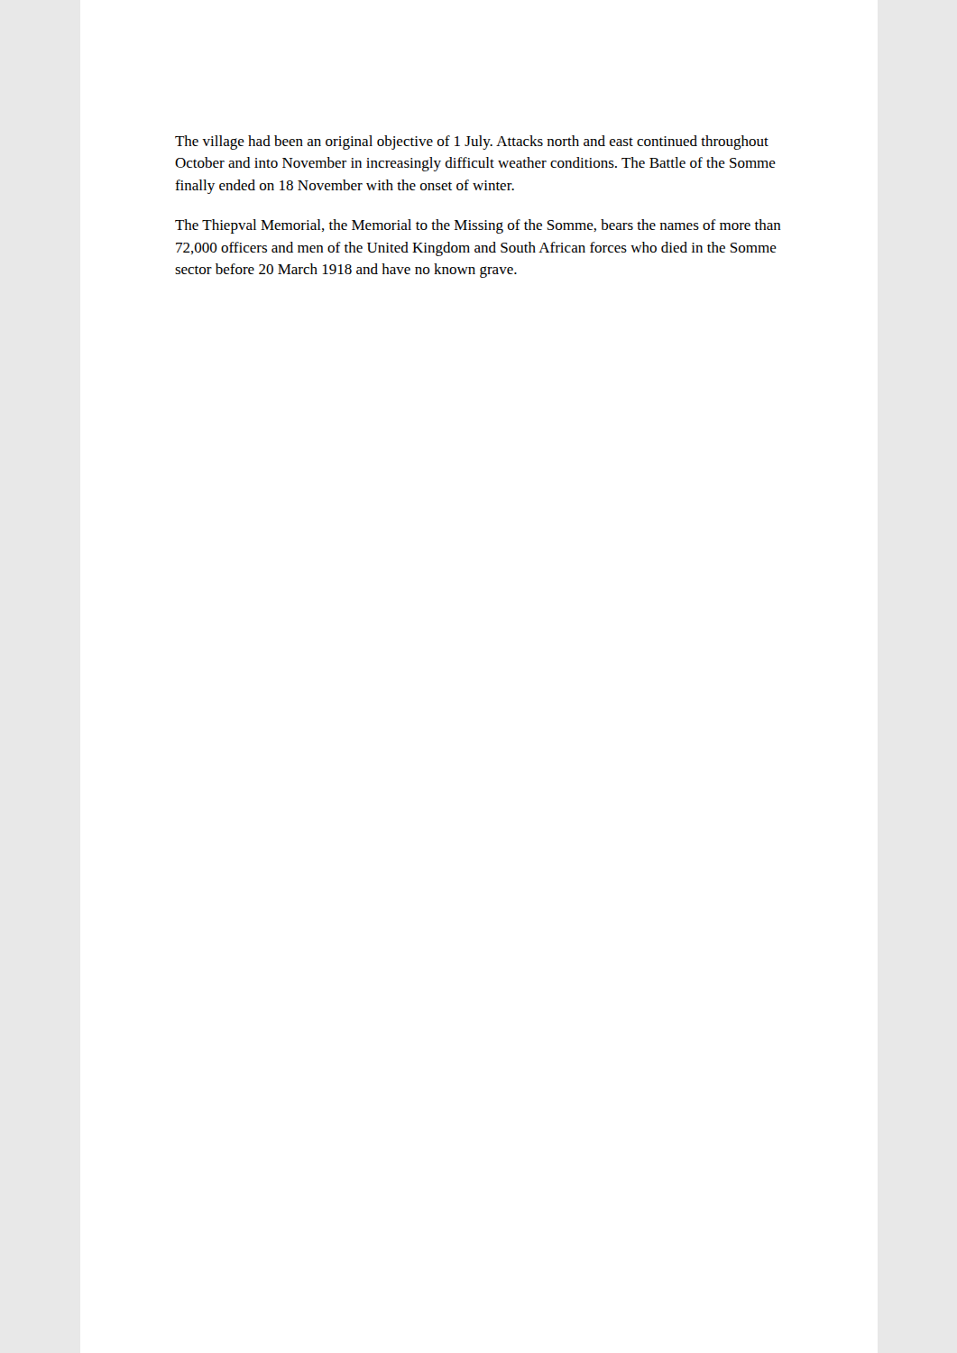The village had been an original objective of 1 July. Attacks north and east continued throughout October and into November in increasingly difficult weather conditions. The Battle of the Somme finally ended on 18 November with the onset of winter.
The Thiepval Memorial, the Memorial to the Missing of the Somme, bears the names of more than 72,000 officers and men of the United Kingdom and South African forces who died in the Somme sector before 20 March 1918 and have no known grave.